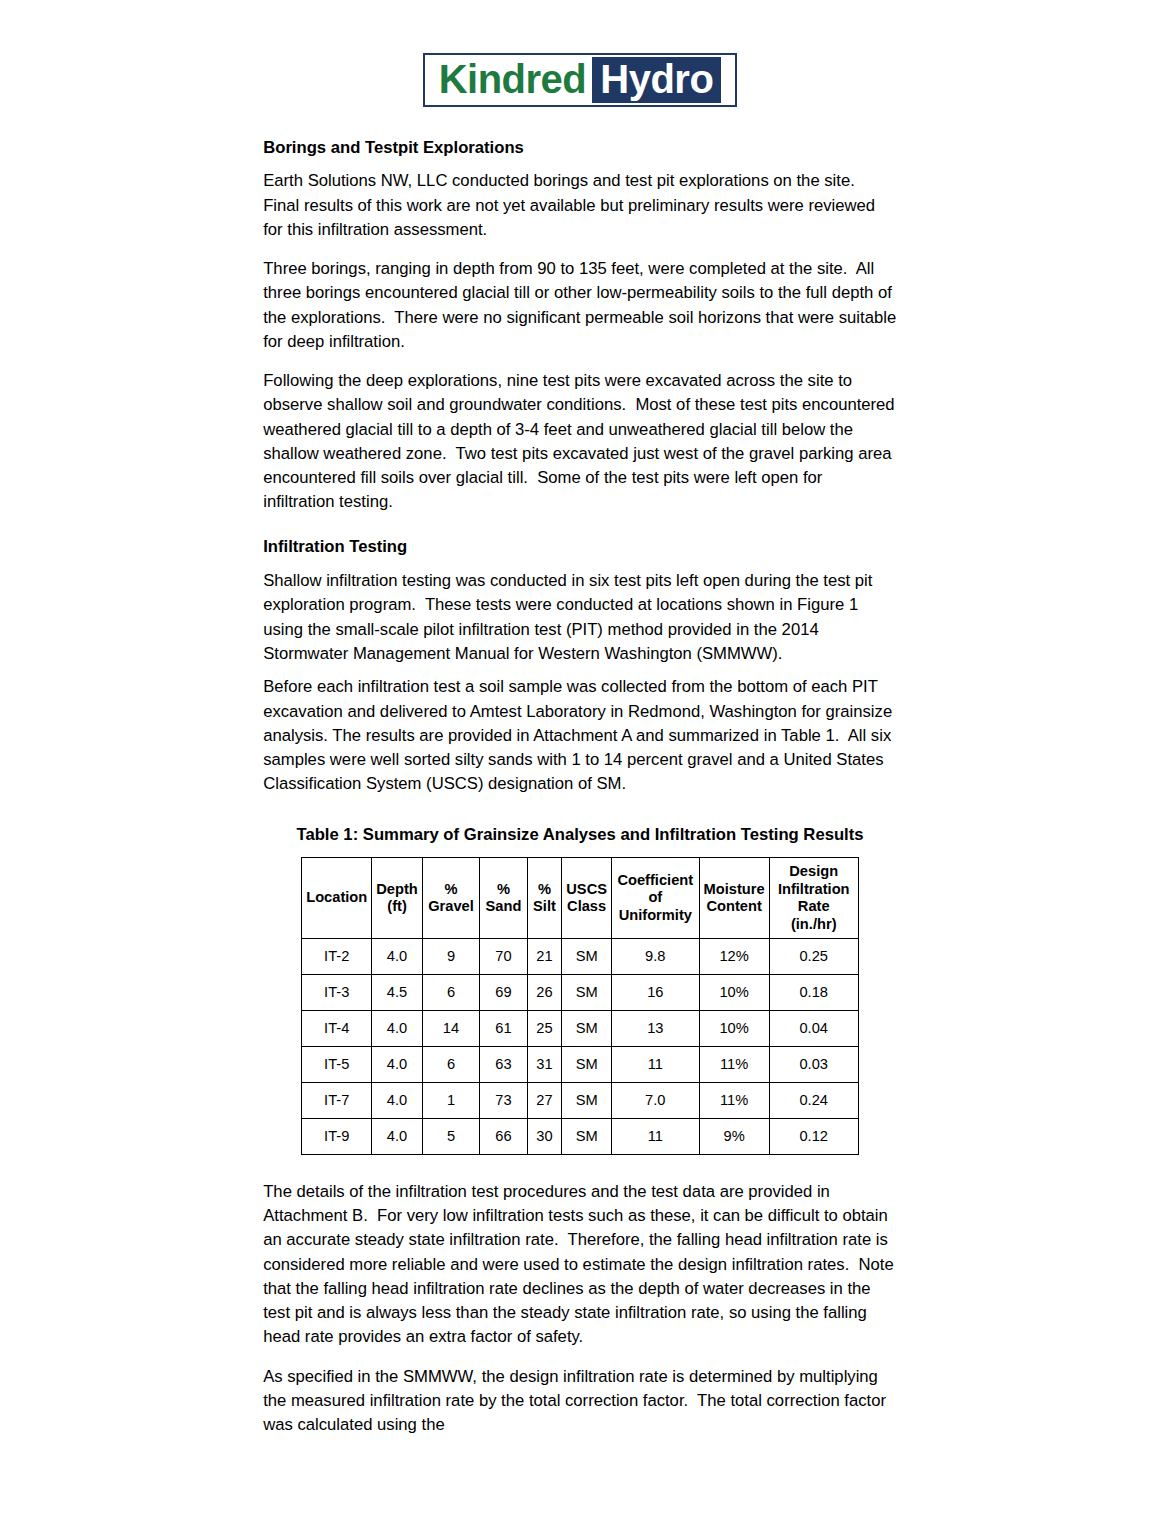Kindred Hydro
Borings and Testpit Explorations
Earth Solutions NW, LLC conducted borings and test pit explorations on the site. Final results of this work are not yet available but preliminary results were reviewed for this infiltration assessment.
Three borings, ranging in depth from 90 to 135 feet, were completed at the site. All three borings encountered glacial till or other low-permeability soils to the full depth of the explorations. There were no significant permeable soil horizons that were suitable for deep infiltration.
Following the deep explorations, nine test pits were excavated across the site to observe shallow soil and groundwater conditions. Most of these test pits encountered weathered glacial till to a depth of 3-4 feet and unweathered glacial till below the shallow weathered zone. Two test pits excavated just west of the gravel parking area encountered fill soils over glacial till. Some of the test pits were left open for infiltration testing.
Infiltration Testing
Shallow infiltration testing was conducted in six test pits left open during the test pit exploration program. These tests were conducted at locations shown in Figure 1 using the small-scale pilot infiltration test (PIT) method provided in the 2014 Stormwater Management Manual for Western Washington (SMMWW).
Before each infiltration test a soil sample was collected from the bottom of each PIT excavation and delivered to Amtest Laboratory in Redmond, Washington for grainsize analysis. The results are provided in Attachment A and summarized in Table 1. All six samples were well sorted silty sands with 1 to 14 percent gravel and a United States Classification System (USCS) designation of SM.
Table 1: Summary of Grainsize Analyses and Infiltration Testing Results
| Location | Depth (ft) | % Gravel | % Sand | % Silt | USCS Class | Coefficient of Uniformity | Moisture Content | Design Infiltration Rate (in./hr) |
| --- | --- | --- | --- | --- | --- | --- | --- | --- |
| IT-2 | 4.0 | 9 | 70 | 21 | SM | 9.8 | 12% | 0.25 |
| IT-3 | 4.5 | 6 | 69 | 26 | SM | 16 | 10% | 0.18 |
| IT-4 | 4.0 | 14 | 61 | 25 | SM | 13 | 10% | 0.04 |
| IT-5 | 4.0 | 6 | 63 | 31 | SM | 11 | 11% | 0.03 |
| IT-7 | 4.0 | 1 | 73 | 27 | SM | 7.0 | 11% | 0.24 |
| IT-9 | 4.0 | 5 | 66 | 30 | SM | 11 | 9% | 0.12 |
The details of the infiltration test procedures and the test data are provided in Attachment B. For very low infiltration tests such as these, it can be difficult to obtain an accurate steady state infiltration rate. Therefore, the falling head infiltration rate is considered more reliable and were used to estimate the design infiltration rates. Note that the falling head infiltration rate declines as the depth of water decreases in the test pit and is always less than the steady state infiltration rate, so using the falling head rate provides an extra factor of safety.
As specified in the SMMWW, the design infiltration rate is determined by multiplying the measured infiltration rate by the total correction factor. The total correction factor was calculated using the